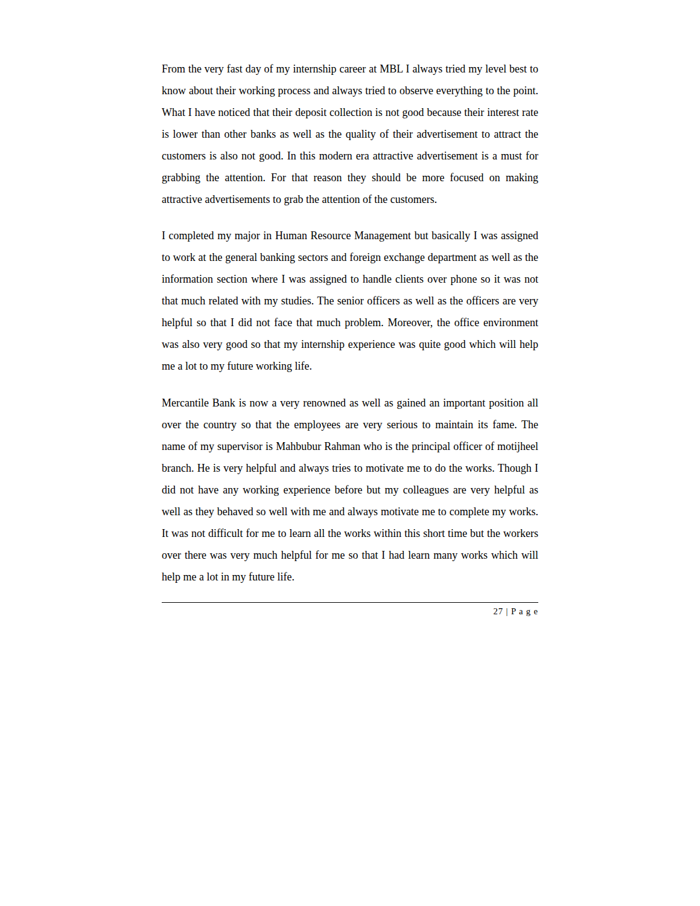From the very fast day of my internship career at MBL I always tried my level best to know about their working process and always tried to observe everything to the point. What I have noticed that their deposit collection is not good because their interest rate is lower than other banks as well as the quality of their advertisement to attract the customers is also not good. In this modern era attractive advertisement is a must for grabbing the attention. For that reason they should be more focused on making attractive advertisements to grab the attention of the customers.
I completed my major in Human Resource Management but basically I was assigned to work at the general banking sectors and foreign exchange department as well as the information section where I was assigned to handle clients over phone so it was not that much related with my studies. The senior officers as well as the officers are very helpful so that I did not face that much problem. Moreover, the office environment was also very good so that my internship experience was quite good which will help me a lot to my future working life.
Mercantile Bank is now a very renowned as well as gained an important position all over the country so that the employees are very serious to maintain its fame. The name of my supervisor is Mahbubur Rahman who is the principal officer of motijheel branch. He is very helpful and always tries to motivate me to do the works. Though I did not have any working experience before but my colleagues are very helpful as well as they behaved so well with me and always motivate me to complete my works. It was not difficult for me to learn all the works within this short time but the workers over there was very much helpful for me so that I had learn many works which will help me a lot in my future life.
27 | P a g e